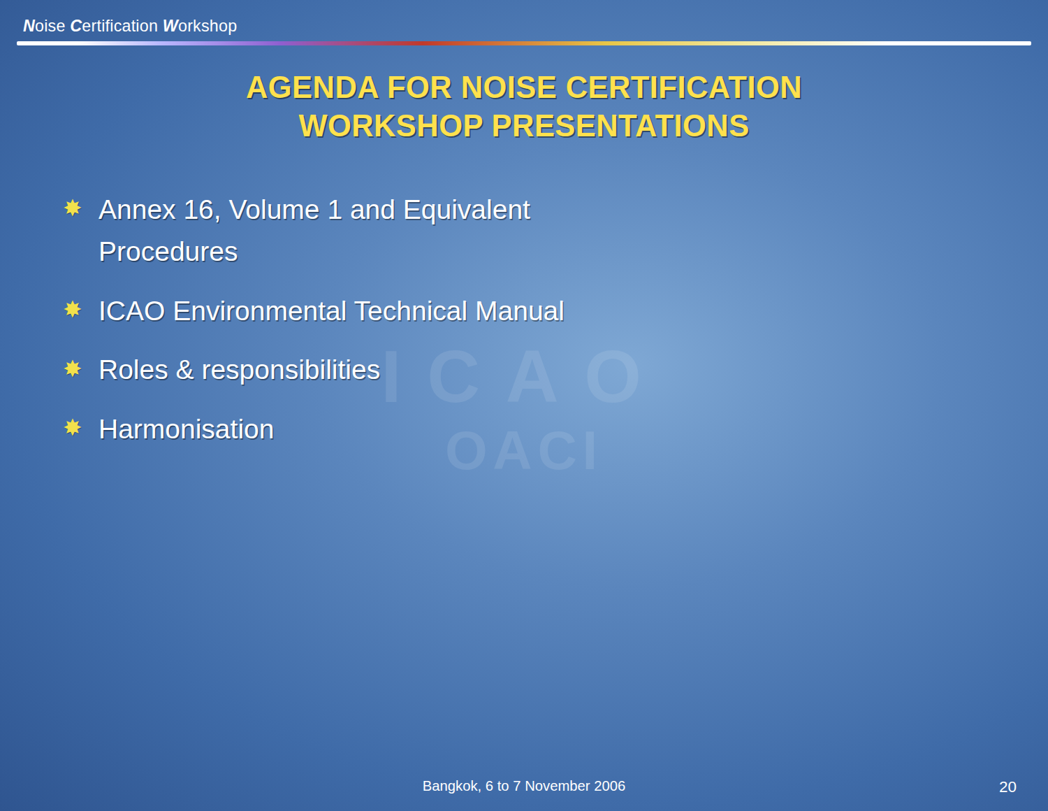ICAO OACI
Noise Certification Workshop
AGENDA FOR NOISE CERTIFICATION
WORKSHOP PRESENTATIONS
Annex 16, Volume 1 and EquivalentProcedures
ICAO Environmental Technical Manual
Roles & responsibilities
Harmonisation
Bangkok, 6 to 7 November 2006
20